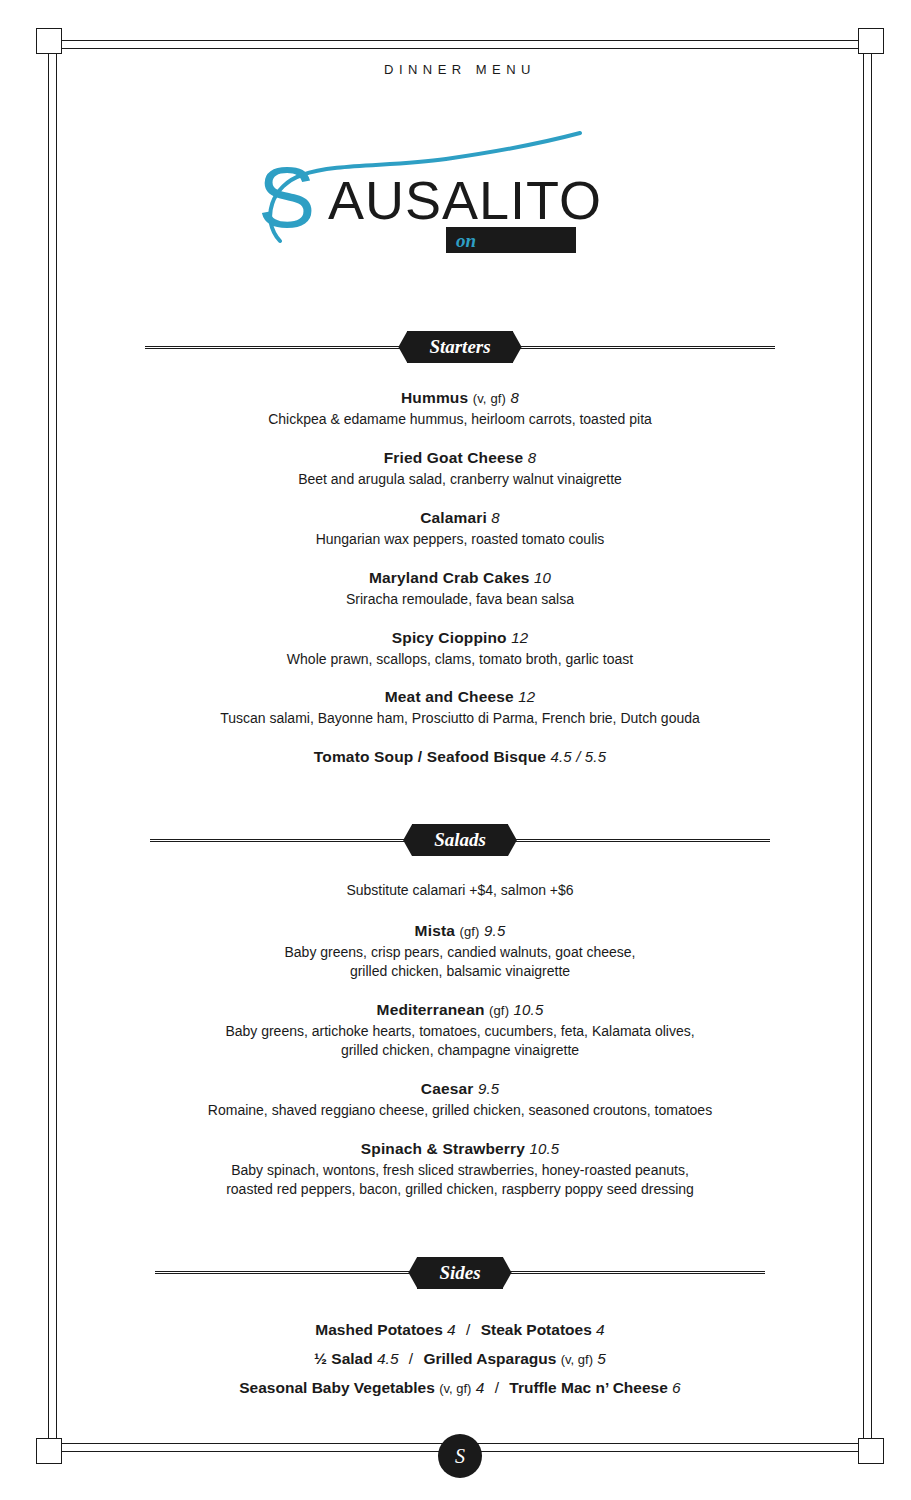S
Dinner Menu
S AUSALITO on ninth
Starters
Hummus (v, gf) 8
Chickpea & edamame hummus, heirloom carrots, toasted pita
Fried Goat Cheese 8
Beet and arugula salad, cranberry walnut vinaigrette
Calamari 8
Hungarian wax peppers, roasted tomato coulis
Maryland Crab Cakes 10
Sriracha remoulade, fava bean salsa
Spicy Cioppino 12
Whole prawn, scallops, clams, tomato broth, garlic toast
Meat and Cheese 12
Tuscan salami, Bayonne ham, Prosciutto di Parma, French brie, Dutch gouda
Tomato Soup / Seafood Bisque 4.5 / 5.5
Salads
Substitute calamari +$4, salmon +$6
Mista (gf) 9.5
Baby greens, crisp pears, candied walnuts, goat cheese,
grilled chicken, balsamic vinaigrette
Mediterranean (gf) 10.5
Baby greens, artichoke hearts, tomatoes, cucumbers, feta, Kalamata olives,
grilled chicken, champagne vinaigrette
Caesar 9.5
Romaine, shaved reggiano cheese, grilled chicken, seasoned croutons, tomatoes
Spinach & Strawberry 10.5
Baby spinach, wontons, fresh sliced strawberries, honey-roasted peanuts,
roasted red peppers, bacon, grilled chicken, raspberry poppy seed dressing
Sides
Mashed Potatoes 4 / Steak Potatoes 4
½ Salad 4.5 / Grilled Asparagus (v, gf) 5
Seasonal Baby Vegetables (v, gf) 4 / Truffle Mac n’ Cheese 6